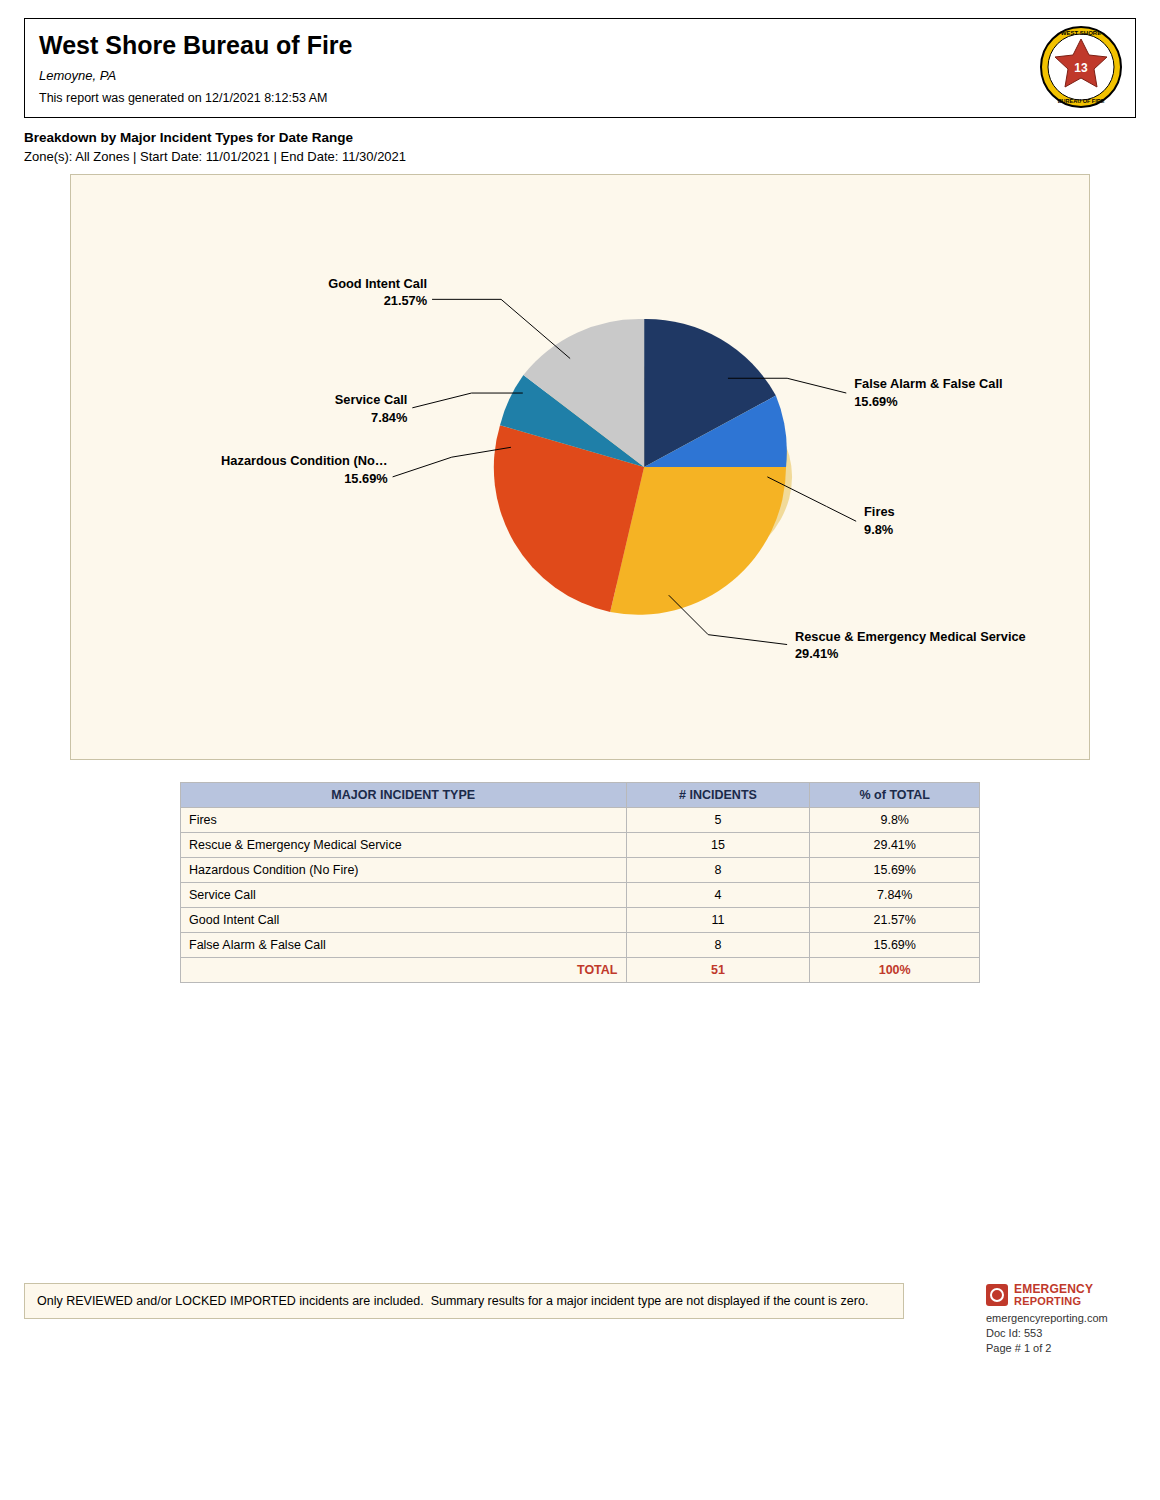West Shore Bureau of Fire
Lemoyne, PA
This report was generated on 12/1/2021 8:12:53 AM
13 WEST SHORE BUREAU OF FIRE
Breakdown by Major Incident Types for Date Range
Zone(s): All Zones | Start Date: 11/01/2021 | End Date: 11/30/2021
Good Intent Call 21.57% Service Call 7.84% Hazardous Condition (No… 15.69% False Alarm & False Call 15.69% Fires 9.8% Rescue & Emergency Medical Service 29.41%
| MAJOR INCIDENT TYPE | # INCIDENTS | % of TOTAL |
| --- | --- | --- |
| Fires | 5 | 9.8% |
| Rescue & Emergency Medical Service | 15 | 29.41% |
| Hazardous Condition (No Fire) | 8 | 15.69% |
| Service Call | 4 | 7.84% |
| Good Intent Call | 11 | 21.57% |
| False Alarm & False Call | 8 | 15.69% |
| TOTAL | 51 | 100% |
Only REVIEWED and/or LOCKED IMPORTED incidents are included. Summary results for a major incident type are not displayed if the count is zero.
EMERGENCYREPORTING
emergencyreporting.com
Doc Id: 553
Page # 1 of 2